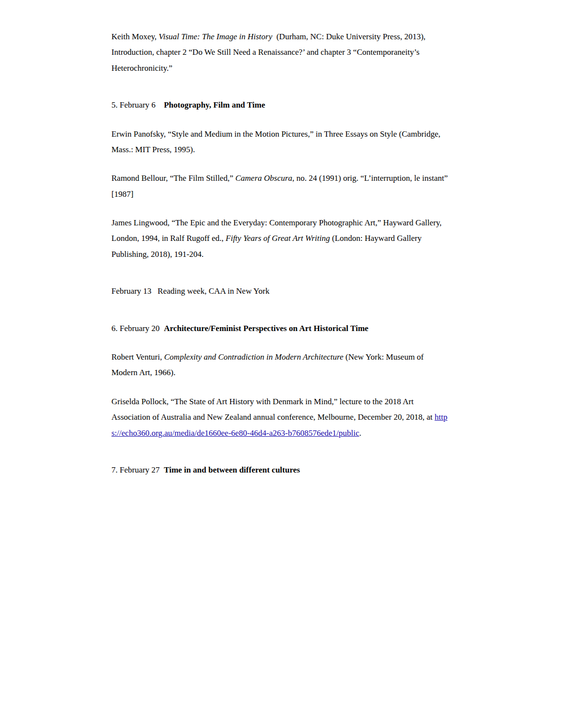Keith Moxey, Visual Time: The Image in History (Durham, NC: Duke University Press, 2013), Introduction, chapter 2 “Do We Still Need a Renaissance?’ and chapter 3 “Contemporaneity’s Heterochronicity.”
5. February 6 Photography, Film and Time
Erwin Panofsky, “Style and Medium in the Motion Pictures,” in Three Essays on Style (Cambridge, Mass.: MIT Press, 1995).
Ramond Bellour, “The Film Stilled,” Camera Obscura, no. 24 (1991) orig. “L’interruption, le instant” [1987]
James Lingwood, “The Epic and the Everyday: Contemporary Photographic Art,” Hayward Gallery, London, 1994, in Ralf Rugoff ed., Fifty Years of Great Art Writing (London: Hayward Gallery Publishing, 2018), 191-204.
February 13 Reading week, CAA in New York
6. February 20 Architecture/Feminist Perspectives on Art Historical Time
Robert Venturi, Complexity and Contradiction in Modern Architecture (New York: Museum of Modern Art, 1966).
Griselda Pollock, “The State of Art History with Denmark in Mind,” lecture to the 2018 Art Association of Australia and New Zealand annual conference, Melbourne, December 20, 2018, at https://echo360.org.au/media/de1660ee-6e80-46d4-a263-b7608576ede1/public.
7. February 27 Time in and between different cultures